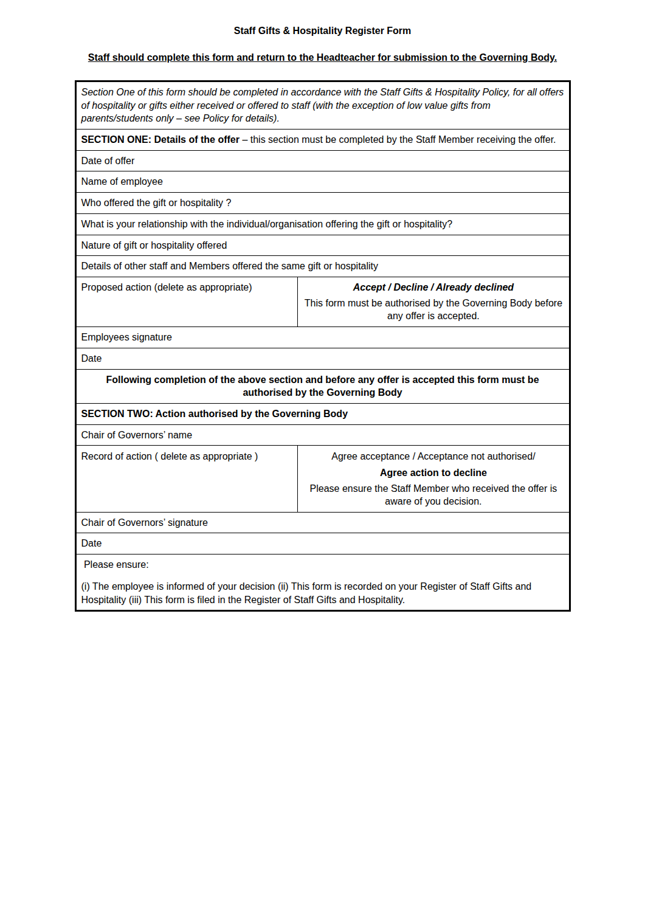Staff Gifts & Hospitality Register Form
Staff should complete this form and return to the Headteacher for submission to the Governing Body.
| Section One of this form should be completed in accordance with the Staff Gifts & Hospitality Policy, for all offers of hospitality or gifts either received or offered to staff (with the exception of low value gifts from parents/students only – see Policy for details). |
| SECTION ONE: Details of the offer – this section must be completed by the Staff Member receiving the offer. |
| Date of offer |
| Name of employee |
| Who offered the gift or hospitality ? |
| What is your relationship with the individual/organisation offering the gift or hospitality? |
| Nature of gift or hospitality offered |
| Details of other staff and Members offered the same gift or hospitality |
| Proposed action (delete as appropriate) | Accept / Decline / Already declined This form must be authorised by the Governing Body before any offer is accepted. |
| Employees signature |
| Date |
| Following completion of the above section and before any offer is accepted this form must be authorised by the Governing Body |
| SECTION TWO: Action authorised by the Governing Body |
| Chair of Governors’ name |
| Record of action ( delete as appropriate ) | Agree acceptance / Acceptance not authorised/ Agree action to decline Please ensure the Staff Member who received the offer is aware of you decision. |
| Chair of Governors’ signature |
| Date |
| Please ensure: (i) The employee is informed of your decision (ii) This form is recorded on your Register of Staff Gifts and Hospitality (iii) This form is filed in the Register of Staff Gifts and Hospitality. |